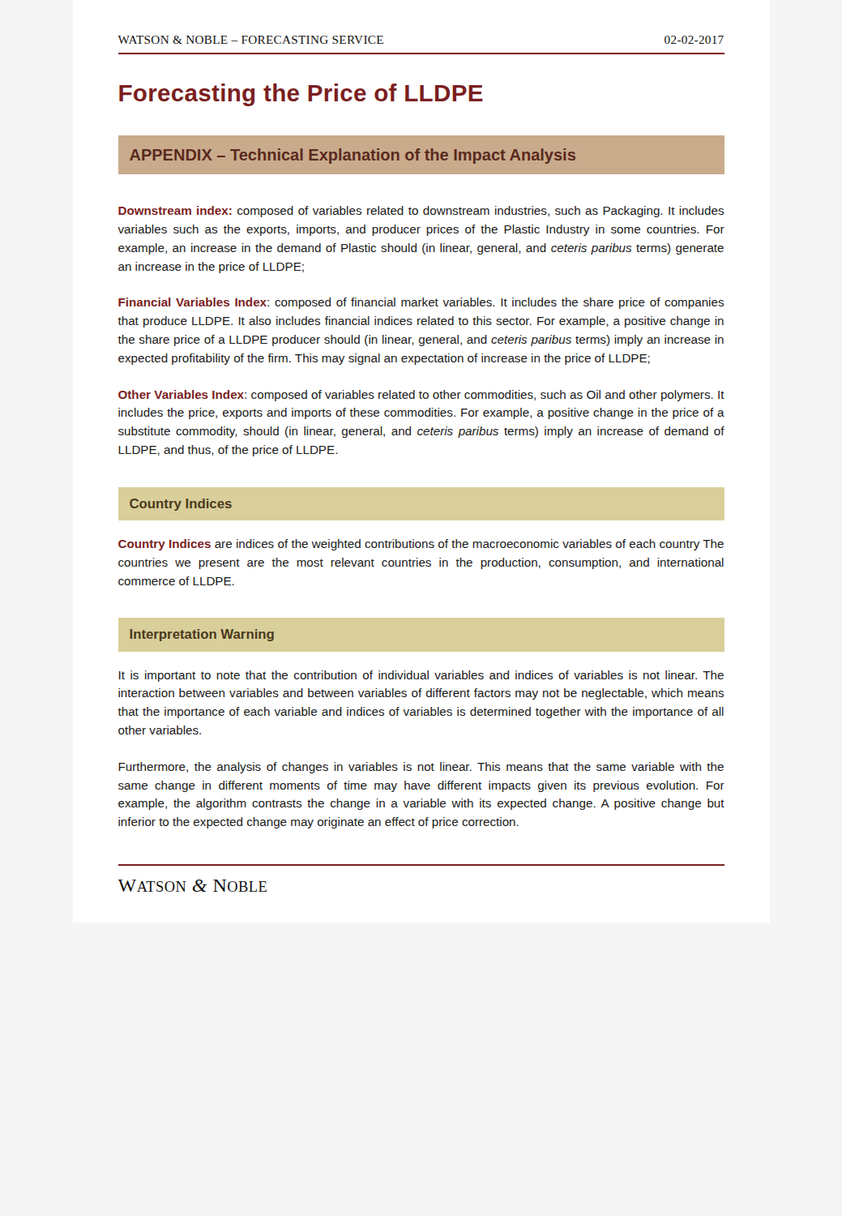Watson & Noble – Forecasting Service 02-02-2017
Forecasting the Price of LLDPE
APPENDIX – Technical Explanation of the Impact Analysis
Downstream index: composed of variables related to downstream industries, such as Packaging. It includes variables such as the exports, imports, and producer prices of the Plastic Industry in some countries. For example, an increase in the demand of Plastic should (in linear, general, and ceteris paribus terms) generate an increase in the price of LLDPE;
Financial Variables Index: composed of financial market variables. It includes the share price of companies that produce LLDPE. It also includes financial indices related to this sector. For example, a positive change in the share price of a LLDPE producer should (in linear, general, and ceteris paribus terms) imply an increase in expected profitability of the firm. This may signal an expectation of increase in the price of LLDPE;
Other Variables Index: composed of variables related to other commodities, such as Oil and other polymers. It includes the price, exports and imports of these commodities. For example, a positive change in the price of a substitute commodity, should (in linear, general, and ceteris paribus terms) imply an increase of demand of LLDPE, and thus, of the price of LLDPE.
Country Indices
Country Indices are indices of the weighted contributions of the macroeconomic variables of each country The countries we present are the most relevant countries in the production, consumption, and international commerce of LLDPE.
Interpretation Warning
It is important to note that the contribution of individual variables and indices of variables is not linear. The interaction between variables and between variables of different factors may not be neglectable, which means that the importance of each variable and indices of variables is determined together with the importance of all other variables.
Furthermore, the analysis of changes in variables is not linear. This means that the same variable with the same change in different moments of time may have different impacts given its previous evolution. For example, the algorithm contrasts the change in a variable with its expected change. A positive change but inferior to the expected change may originate an effect of price correction.
WATSON & NOBLE